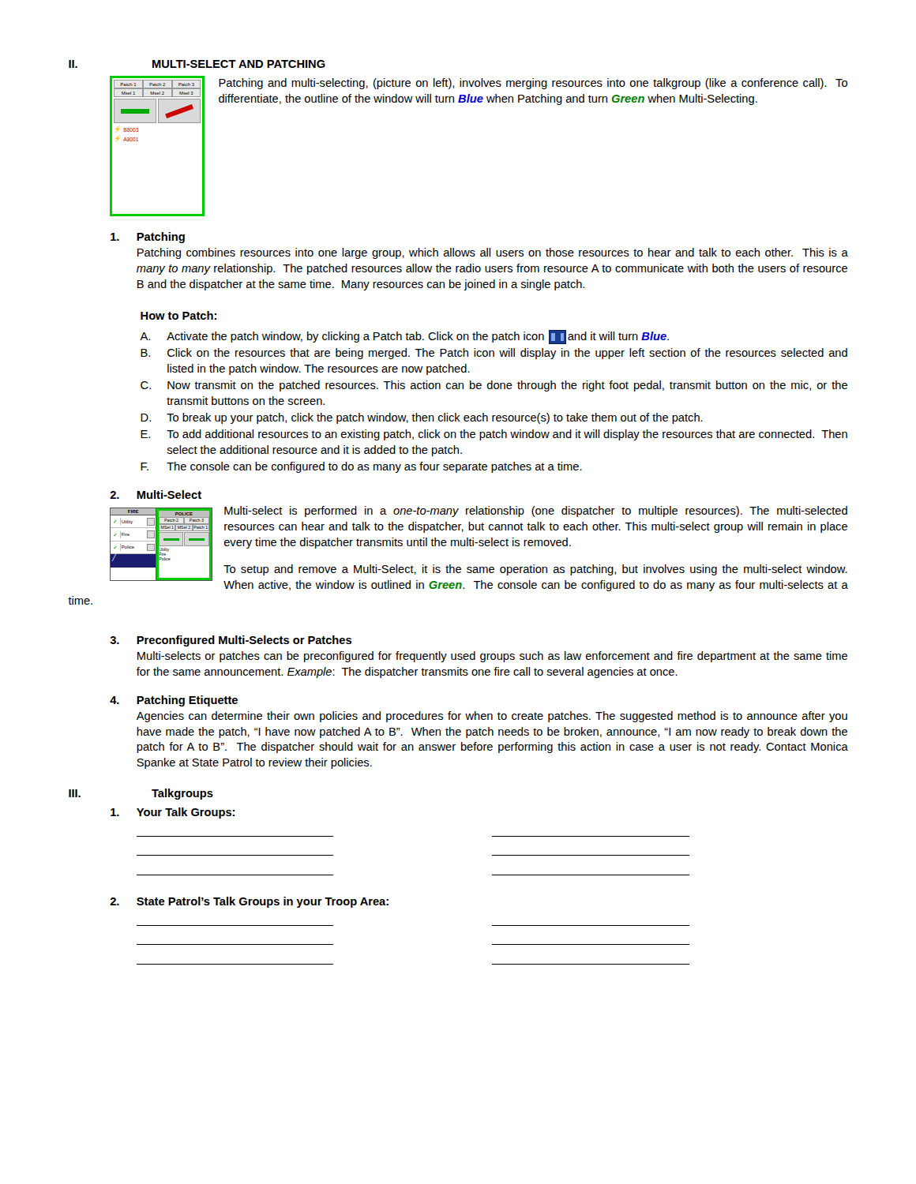II.
MULTI-SELECT AND PATCHING
Patch 1
Patch 2
Patch 3
Msel 1
Msel 2
Msel 3
⚡ B8003
⚡ A8001
Patching and multi-selecting, (picture on left), involves merging resources into one talkgroup (like a conference call). To differentiate, the outline of the window will turn Blue when Patching and turn Green when Multi-Selecting.
1.
Patching
Patching combines resources into one large group, which allows all users on those resources to hear and talk to each other. This is a many to many relationship. The patched resources allow the radio users from resource A to communicate with both the users of resource B and the dispatcher at the same time. Many resources can be joined in a single patch.
How to Patch:
A.
Activate the patch window, by clicking a Patch tab. Click on the patch icon and it will turn Blue.
B.
Click on the resources that are being merged. The Patch icon will display in the upper left section of the resources selected and listed in the patch window. The resources are now patched.
C.
Now transmit on the patched resources. This action can be done through the right foot pedal, transmit button on the mic, or the transmit buttons on the screen.
D.
To break up your patch, click the patch window, then click each resource(s) to take them out of the patch.
E.
To add additional resources to an existing patch, click on the patch window and it will display the resources that are connected. Then select the additional resource and it is added to the patch.
F.
The console can be configured to do as many as four separate patches at a time.
2.
Multi-Select
FIRE
✓
Utility
✓
Fire
✓
Police
╱
POLICE
Patch 2
Patch 3
MSel 1
MSel 2
Patch 1
Utility
Fire
Police
Multi-select is performed in a one-to-many relationship (one dispatcher to multiple resources). The multi-selected resources can hear and talk to the dispatcher, but cannot talk to each other. This multi-select group will remain in place every time the dispatcher transmits until the multi-select is removed.
To setup and remove a Multi-Select, it is the same operation as patching, but involves using the multi-select window. When active, the window is outlined in Green. The console can be configured to do as many as four multi-selects at a time.
3.
Preconfigured Multi-Selects or Patches
Multi-selects or patches can be preconfigured for frequently used groups such as law enforcement and fire department at the same time for the same announcement. Example: The dispatcher transmits one fire call to several agencies at once.
4.
Patching Etiquette
Agencies can determine their own policies and procedures for when to create patches. The suggested method is to announce after you have made the patch, “I have now patched A to B”. When the patch needs to be broken, announce, “I am now ready to break down the patch for A to B”. The dispatcher should wait for an answer before performing this action in case a user is not ready. Contact Monica Spanke at State Patrol to review their policies.
III.
Talkgroups
1.
Your Talk Groups:
2.
State Patrol’s Talk Groups in your Troop Area: